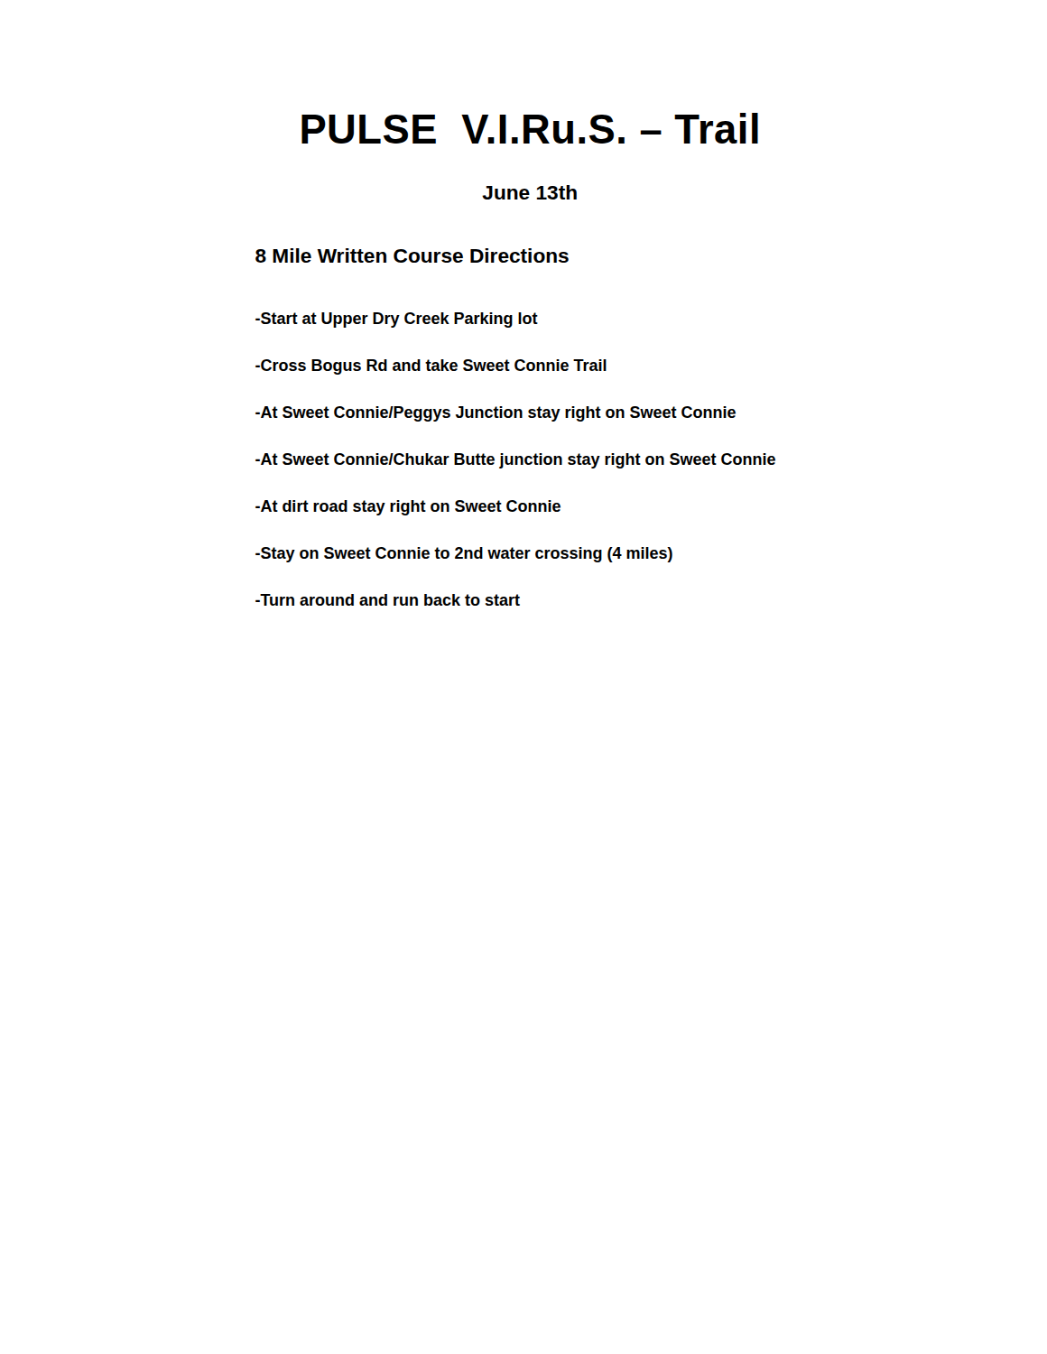PULSE V.I.Ru.S. – Trail
June 13th
8 Mile Written Course Directions
-Start at Upper Dry Creek Parking lot
-Cross Bogus Rd and take Sweet Connie Trail
-At Sweet Connie/Peggys Junction stay right on Sweet Connie
-At Sweet Connie/Chukar Butte junction stay right on Sweet Connie
-At dirt road stay right on Sweet Connie
-Stay on Sweet Connie to 2nd water crossing (4 miles)
-Turn around and run back to start